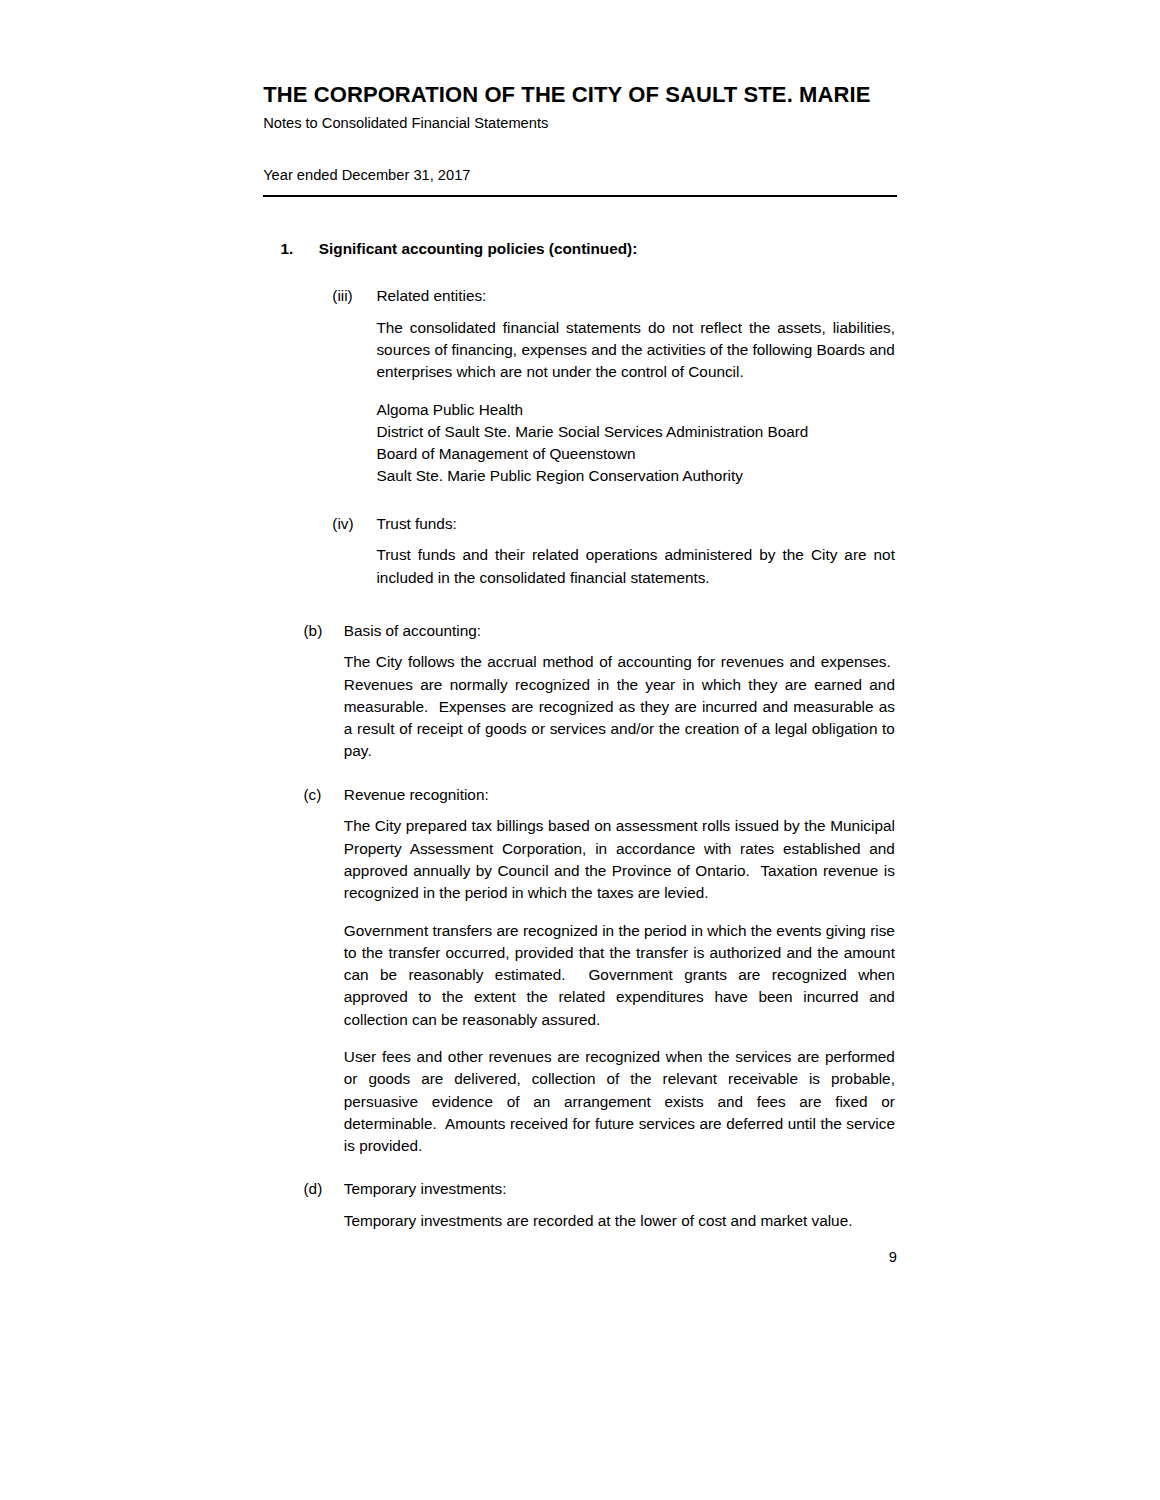THE CORPORATION OF THE CITY OF SAULT STE. MARIE
Notes to Consolidated Financial Statements
Year ended December 31, 2017
1. Significant accounting policies (continued):
(iii) Related entities:
The consolidated financial statements do not reflect the assets, liabilities, sources of financing, expenses and the activities of the following Boards and enterprises which are not under the control of Council.
Algoma Public Health
District of Sault Ste. Marie Social Services Administration Board
Board of Management of Queenstown
Sault Ste. Marie Public Region Conservation Authority
(iv) Trust funds:
Trust funds and their related operations administered by the City are not included in the consolidated financial statements.
(b) Basis of accounting:
The City follows the accrual method of accounting for revenues and expenses. Revenues are normally recognized in the year in which they are earned and measurable. Expenses are recognized as they are incurred and measurable as a result of receipt of goods or services and/or the creation of a legal obligation to pay.
(c) Revenue recognition:
The City prepared tax billings based on assessment rolls issued by the Municipal Property Assessment Corporation, in accordance with rates established and approved annually by Council and the Province of Ontario. Taxation revenue is recognized in the period in which the taxes are levied.
Government transfers are recognized in the period in which the events giving rise to the transfer occurred, provided that the transfer is authorized and the amount can be reasonably estimated. Government grants are recognized when approved to the extent the related expenditures have been incurred and collection can be reasonably assured.
User fees and other revenues are recognized when the services are performed or goods are delivered, collection of the relevant receivable is probable, persuasive evidence of an arrangement exists and fees are fixed or determinable. Amounts received for future services are deferred until the service is provided.
(d) Temporary investments:
Temporary investments are recorded at the lower of cost and market value.
9